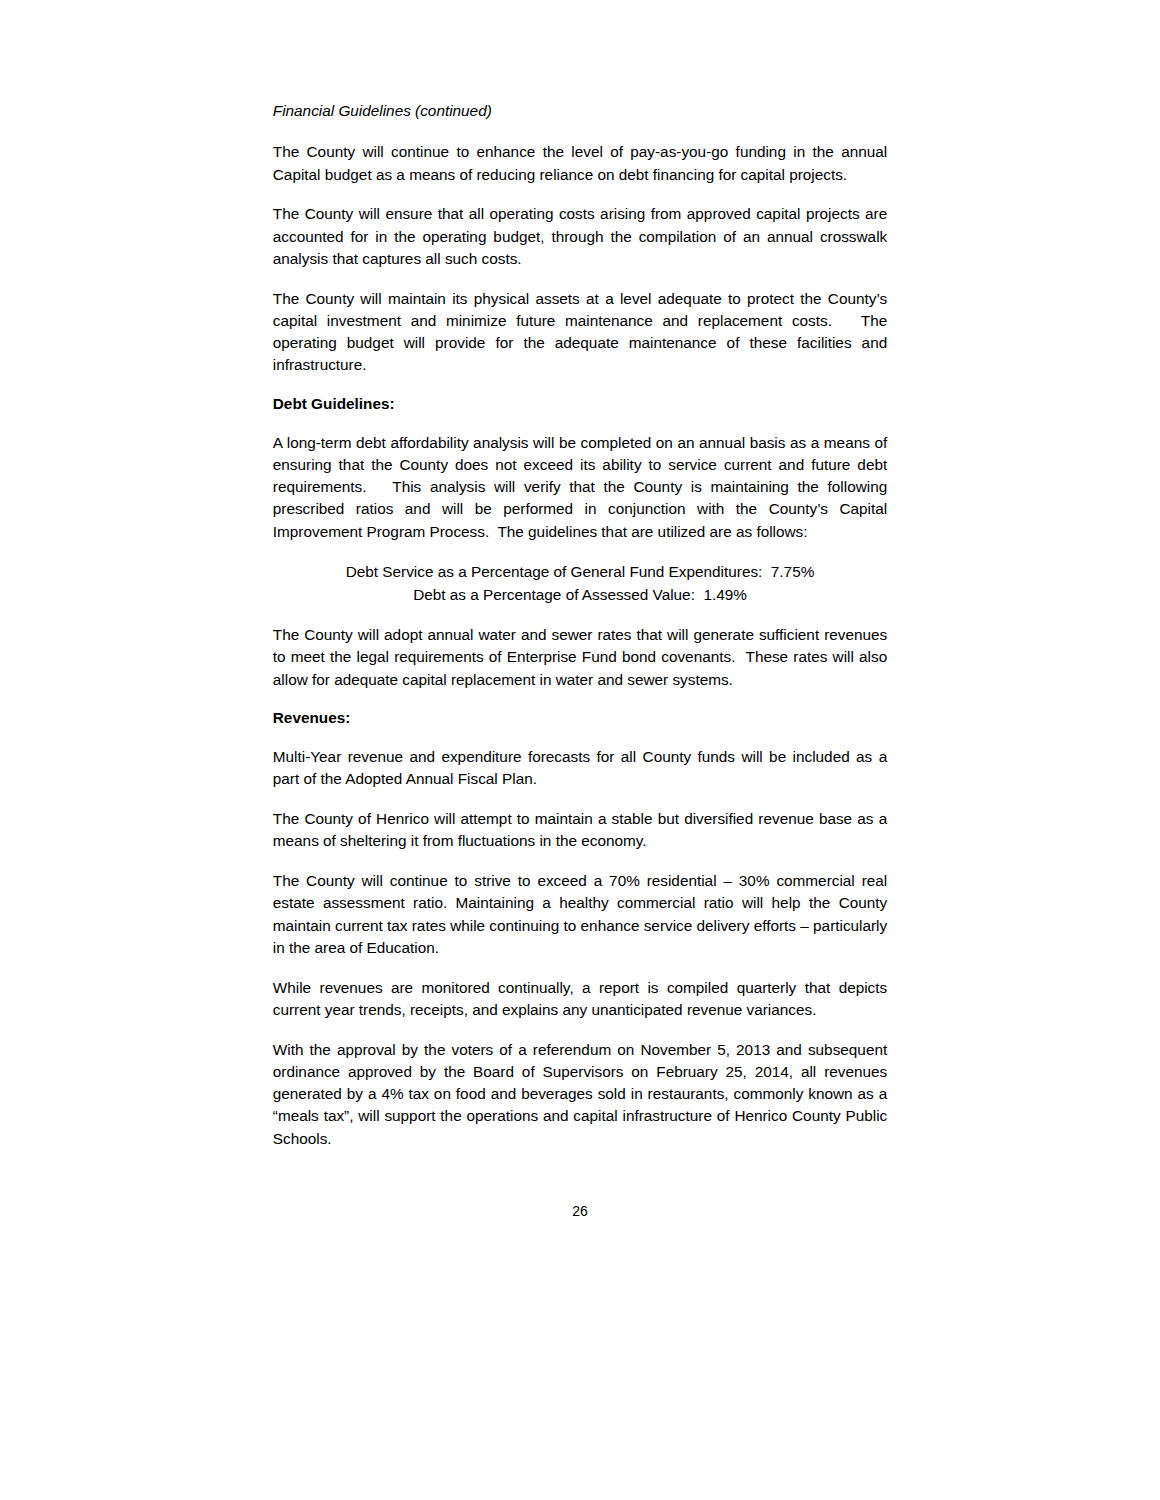Financial Guidelines (continued)
The County will continue to enhance the level of pay-as-you-go funding in the annual Capital budget as a means of reducing reliance on debt financing for capital projects.
The County will ensure that all operating costs arising from approved capital projects are accounted for in the operating budget, through the compilation of an annual crosswalk analysis that captures all such costs.
The County will maintain its physical assets at a level adequate to protect the County’s capital investment and minimize future maintenance and replacement costs. The operating budget will provide for the adequate maintenance of these facilities and infrastructure.
Debt Guidelines:
A long-term debt affordability analysis will be completed on an annual basis as a means of ensuring that the County does not exceed its ability to service current and future debt requirements. This analysis will verify that the County is maintaining the following prescribed ratios and will be performed in conjunction with the County’s Capital Improvement Program Process. The guidelines that are utilized are as follows:
Debt Service as a Percentage of General Fund Expenditures: 7.75%
Debt as a Percentage of Assessed Value: 1.49%
The County will adopt annual water and sewer rates that will generate sufficient revenues to meet the legal requirements of Enterprise Fund bond covenants. These rates will also allow for adequate capital replacement in water and sewer systems.
Revenues:
Multi-Year revenue and expenditure forecasts for all County funds will be included as a part of the Adopted Annual Fiscal Plan.
The County of Henrico will attempt to maintain a stable but diversified revenue base as a means of sheltering it from fluctuations in the economy.
The County will continue to strive to exceed a 70% residential – 30% commercial real estate assessment ratio. Maintaining a healthy commercial ratio will help the County maintain current tax rates while continuing to enhance service delivery efforts – particularly in the area of Education.
While revenues are monitored continually, a report is compiled quarterly that depicts current year trends, receipts, and explains any unanticipated revenue variances.
With the approval by the voters of a referendum on November 5, 2013 and subsequent ordinance approved by the Board of Supervisors on February 25, 2014, all revenues generated by a 4% tax on food and beverages sold in restaurants, commonly known as a “meals tax”, will support the operations and capital infrastructure of Henrico County Public Schools.
26